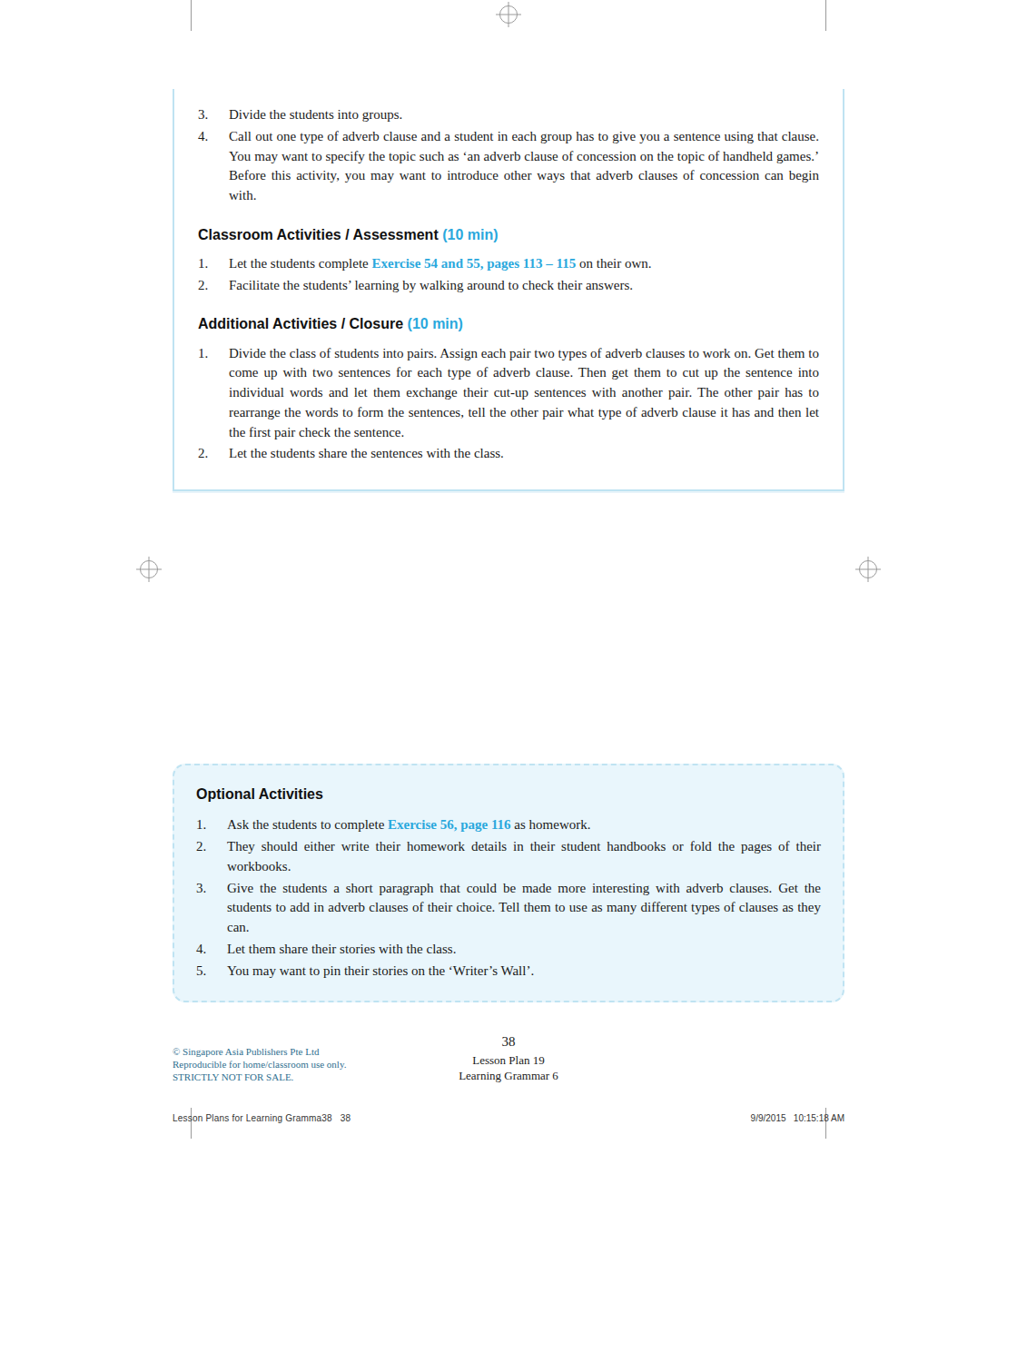3. Divide the students into groups.
4. Call out one type of adverb clause and a student in each group has to give you a sentence using that clause. You may want to specify the topic such as ‘an adverb clause of concession on the topic of handheld games.’ Before this activity, you may want to introduce other ways that adverb clauses of concession can begin with.
Classroom Activities / Assessment (10 min)
1. Let the students complete Exercise 54 and 55, pages 113 – 115 on their own.
2. Facilitate the students’ learning by walking around to check their answers.
Additional Activities / Closure (10 min)
1. Divide the class of students into pairs. Assign each pair two types of adverb clauses to work on. Get them to come up with two sentences for each type of adverb clause. Then get them to cut up the sentence into individual words and let them exchange their cut-up sentences with another pair. The other pair has to rearrange the words to form the sentences, tell the other pair what type of adverb clause it has and then let the first pair check the sentence.
2. Let the students share the sentences with the class.
Optional Activities
1. Ask the students to complete Exercise 56, page 116 as homework.
2. They should either write their homework details in their student handbooks or fold the pages of their workbooks.
3. Give the students a short paragraph that could be made more interesting with adverb clauses. Get the students to add in adverb clauses of their choice. Tell them to use as many different types of clauses as they can.
4. Let them share their stories with the class.
5. You may want to pin their stories on the ‘Writer’s Wall’.
© Singapore Asia Publishers Pte Ltd
Reproducible for home/classroom use only.
STRICTLY NOT FOR SALE.
38
Lesson Plan 19
Learning Grammar 6
Lesson Plans for Learning Gramma38 38
9/9/2015 10:15:18 AM